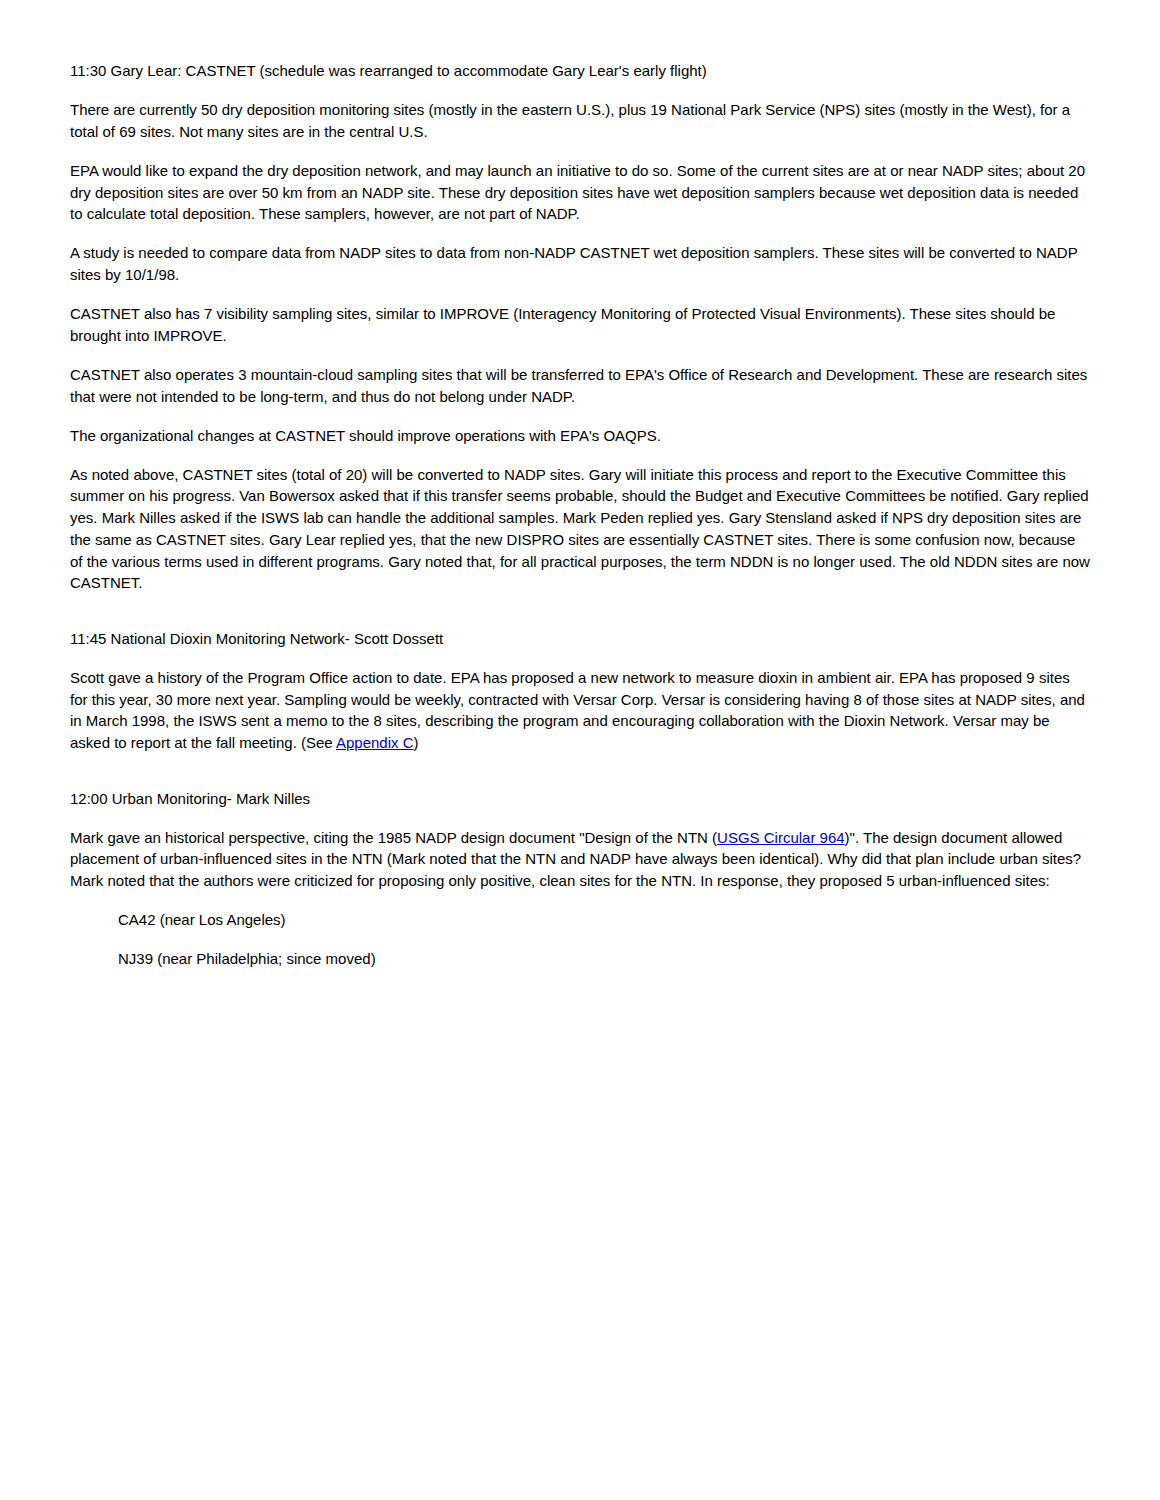11:30 Gary Lear: CASTNET (schedule was rearranged to accommodate Gary Lear's early flight)
There are currently 50 dry deposition monitoring sites (mostly in the eastern U.S.), plus 19 National Park Service (NPS) sites (mostly in the West), for a total of 69 sites. Not many sites are in the central U.S.
EPA would like to expand the dry deposition network, and may launch an initiative to do so. Some of the current sites are at or near NADP sites; about 20 dry deposition sites are over 50 km from an NADP site. These dry deposition sites have wet deposition samplers because wet deposition data is needed to calculate total deposition. These samplers, however, are not part of NADP.
A study is needed to compare data from NADP sites to data from non-NADP CASTNET wet deposition samplers. These sites will be converted to NADP sites by 10/1/98.
CASTNET also has 7 visibility sampling sites, similar to IMPROVE (Interagency Monitoring of Protected Visual Environments). These sites should be brought into IMPROVE.
CASTNET also operates 3 mountain-cloud sampling sites that will be transferred to EPA's Office of Research and Development. These are research sites that were not intended to be long-term, and thus do not belong under NADP.
The organizational changes at CASTNET should improve operations with EPA's OAQPS.
As noted above, CASTNET sites (total of 20) will be converted to NADP sites. Gary will initiate this process and report to the Executive Committee this summer on his progress. Van Bowersox asked that if this transfer seems probable, should the Budget and Executive Committees be notified. Gary replied yes. Mark Nilles asked if the ISWS lab can handle the additional samples. Mark Peden replied yes. Gary Stensland asked if NPS dry deposition sites are the same as CASTNET sites. Gary Lear replied yes, that the new DISPRO sites are essentially CASTNET sites. There is some confusion now, because of the various terms used in different programs. Gary noted that, for all practical purposes, the term NDDN is no longer used. The old NDDN sites are now CASTNET.
11:45 National Dioxin Monitoring Network- Scott Dossett
Scott gave a history of the Program Office action to date. EPA has proposed a new network to measure dioxin in ambient air. EPA has proposed 9 sites for this year, 30 more next year. Sampling would be weekly, contracted with Versar Corp. Versar is considering having 8 of those sites at NADP sites, and in March 1998, the ISWS sent a memo to the 8 sites, describing the program and encouraging collaboration with the Dioxin Network. Versar may be asked to report at the fall meeting. (See Appendix C)
12:00 Urban Monitoring- Mark Nilles
Mark gave an historical perspective, citing the 1985 NADP design document "Design of the NTN (USGS Circular 964)". The design document allowed placement of urban-influenced sites in the NTN (Mark noted that the NTN and NADP have always been identical). Why did that plan include urban sites? Mark noted that the authors were criticized for proposing only positive, clean sites for the NTN. In response, they proposed 5 urban-influenced sites:
CA42 (near Los Angeles)
NJ39 (near Philadelphia; since moved)